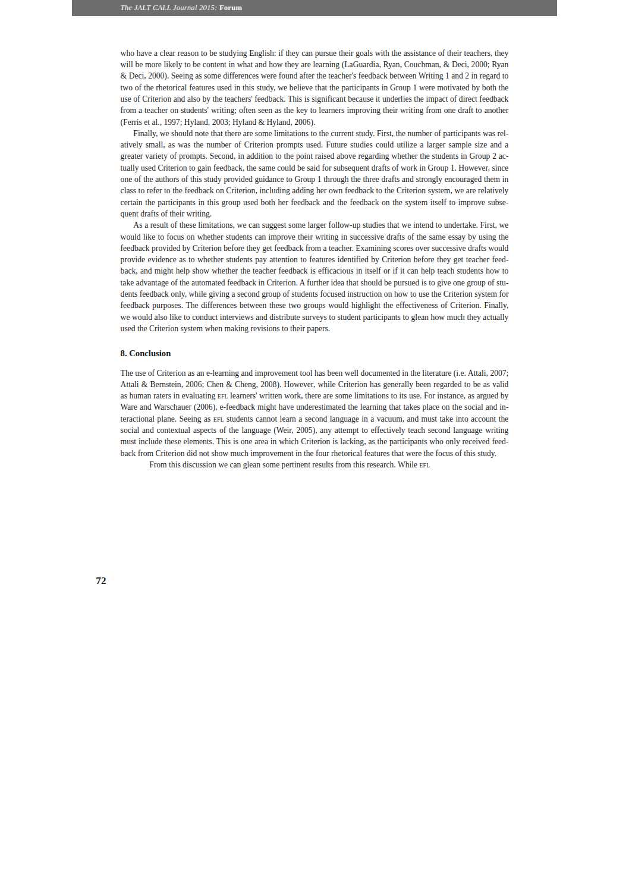The JALT CALL Journal 2015: Forum
who have a clear reason to be studying English: if they can pursue their goals with the assistance of their teachers, they will be more likely to be content in what and how they are learning (LaGuardia, Ryan, Couchman, & Deci, 2000; Ryan & Deci, 2000). Seeing as some differences were found after the teacher's feedback between Writing 1 and 2 in regard to two of the rhetorical features used in this study, we believe that the participants in Group 1 were motivated by both the use of Criterion and also by the teachers' feedback. This is significant because it underlies the impact of direct feedback from a teacher on students' writing; often seen as the key to learners improving their writing from one draft to another (Ferris et al., 1997; Hyland, 2003; Hyland & Hyland, 2006).
Finally, we should note that there are some limitations to the current study. First, the number of participants was relatively small, as was the number of Criterion prompts used. Future studies could utilize a larger sample size and a greater variety of prompts. Second, in addition to the point raised above regarding whether the students in Group 2 actually used Criterion to gain feedback, the same could be said for subsequent drafts of work in Group 1. However, since one of the authors of this study provided guidance to Group 1 through the three drafts and strongly encouraged them in class to refer to the feedback on Criterion, including adding her own feedback to the Criterion system, we are relatively certain the participants in this group used both her feedback and the feedback on the system itself to improve subsequent drafts of their writing.
As a result of these limitations, we can suggest some larger follow-up studies that we intend to undertake. First, we would like to focus on whether students can improve their writing in successive drafts of the same essay by using the feedback provided by Criterion before they get feedback from a teacher. Examining scores over successive drafts would provide evidence as to whether students pay attention to features identified by Criterion before they get teacher feedback, and might help show whether the teacher feedback is efficacious in itself or if it can help teach students how to take advantage of the automated feedback in Criterion. A further idea that should be pursued is to give one group of students feedback only, while giving a second group of students focused instruction on how to use the Criterion system for feedback purposes. The differences between these two groups would highlight the effectiveness of Criterion. Finally, we would also like to conduct interviews and distribute surveys to student participants to glean how much they actually used the Criterion system when making revisions to their papers.
8. Conclusion
The use of Criterion as an e-learning and improvement tool has been well documented in the literature (i.e. Attali, 2007; Attali & Bernstein, 2006; Chen & Cheng, 2008). However, while Criterion has generally been regarded to be as valid as human raters in evaluating efl learners' written work, there are some limitations to its use. For instance, as argued by Ware and Warschauer (2006), e-feedback might have underestimated the learning that takes place on the social and interactional plane. Seeing as efl students cannot learn a second language in a vacuum, and must take into account the social and contextual aspects of the language (Weir, 2005), any attempt to effectively teach second language writing must include these elements. This is one area in which Criterion is lacking, as the participants who only received feedback from Criterion did not show much improvement in the four rhetorical features that were the focus of this study.
From this discussion we can glean some pertinent results from this research. While efl
72